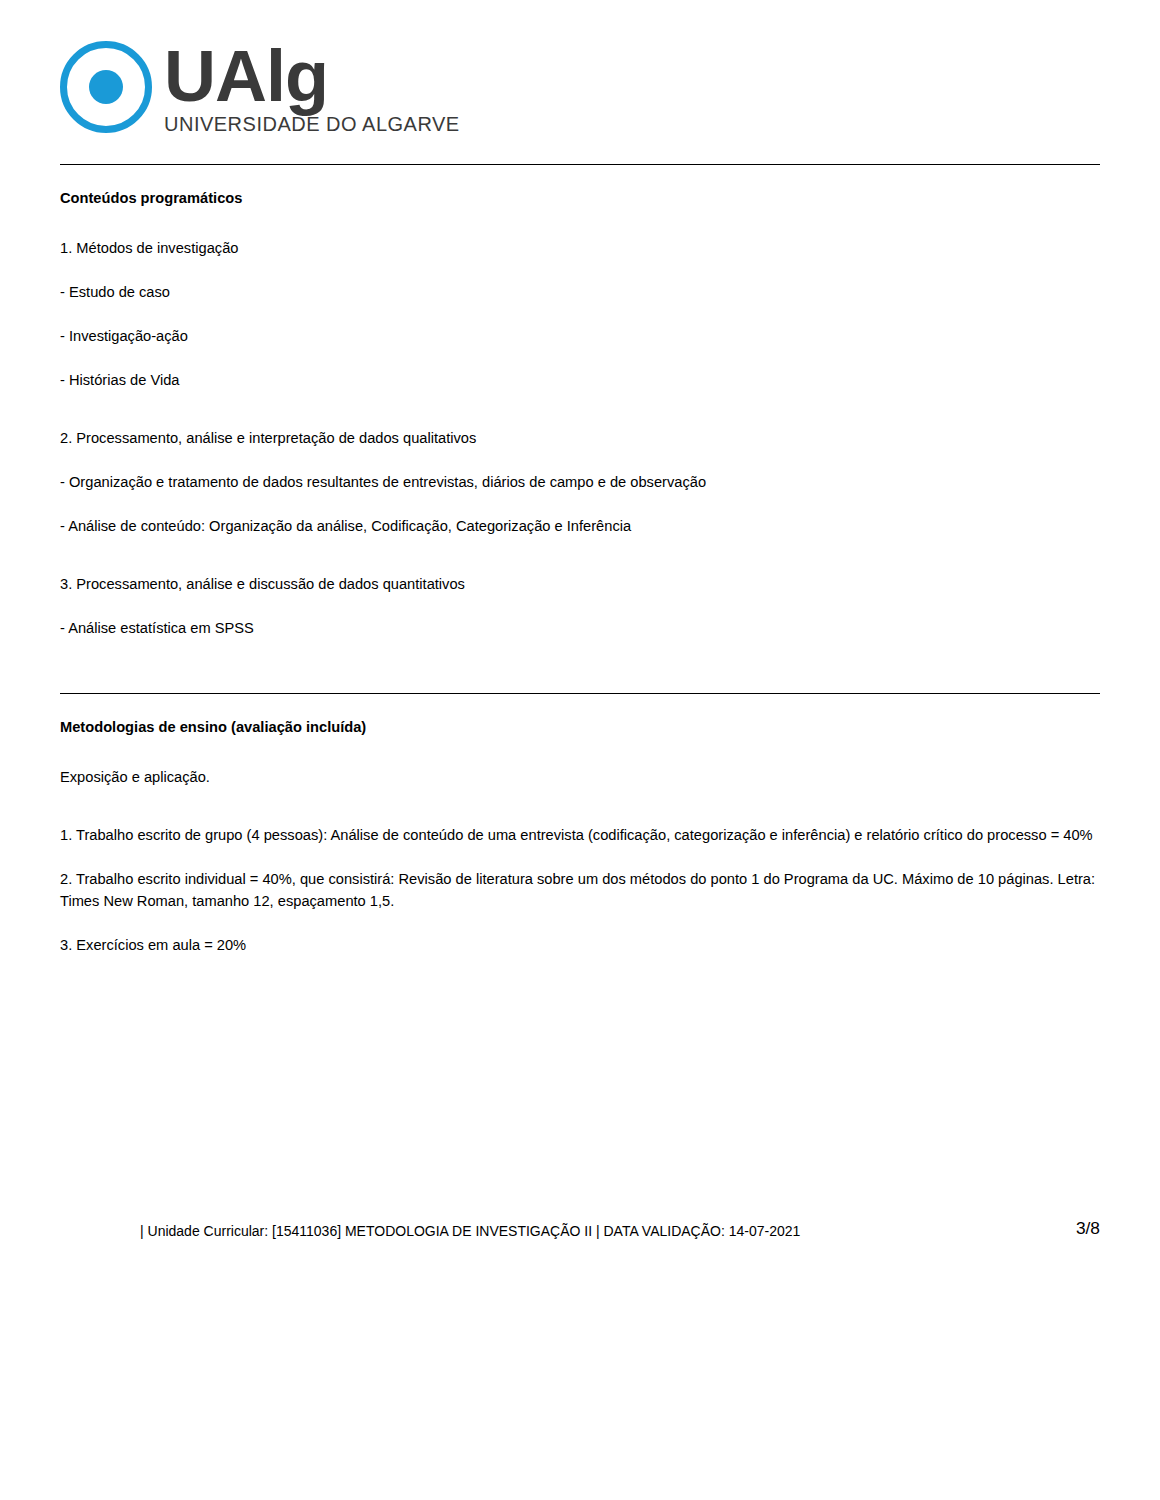UAlg
UNIVERSIDADE DO ALGARVE
Conteúdos programáticos
1. Métodos de investigação
- Estudo de caso
- Investigação-ação
- Histórias de Vida
2. Processamento, análise e interpretação de dados qualitativos
- Organização e tratamento de dados resultantes de entrevistas, diários de campo e de observação
- Análise de conteúdo: Organização da análise, Codificação, Categorização e Inferência
3. Processamento, análise e discussão de dados quantitativos
- Análise estatística em SPSS
Metodologias de ensino (avaliação incluída)
Exposição e aplicação.
1. Trabalho escrito de grupo (4 pessoas): Análise de conteúdo de uma entrevista (codificação, categorização e inferência) e relatório crítico do processo = 40%
2. Trabalho escrito individual = 40%, que consistirá: Revisão de literatura sobre um dos métodos do ponto 1 do Programa da UC. Máximo de 10 páginas. Letra: Times New Roman, tamanho 12, espaçamento 1,5.
3. Exercícios em aula = 20%
| Unidade Curricular: [15411036] METODOLOGIA DE INVESTIGAÇÃO II | DATA VALIDAÇÃO: 14-07-2021
3/8